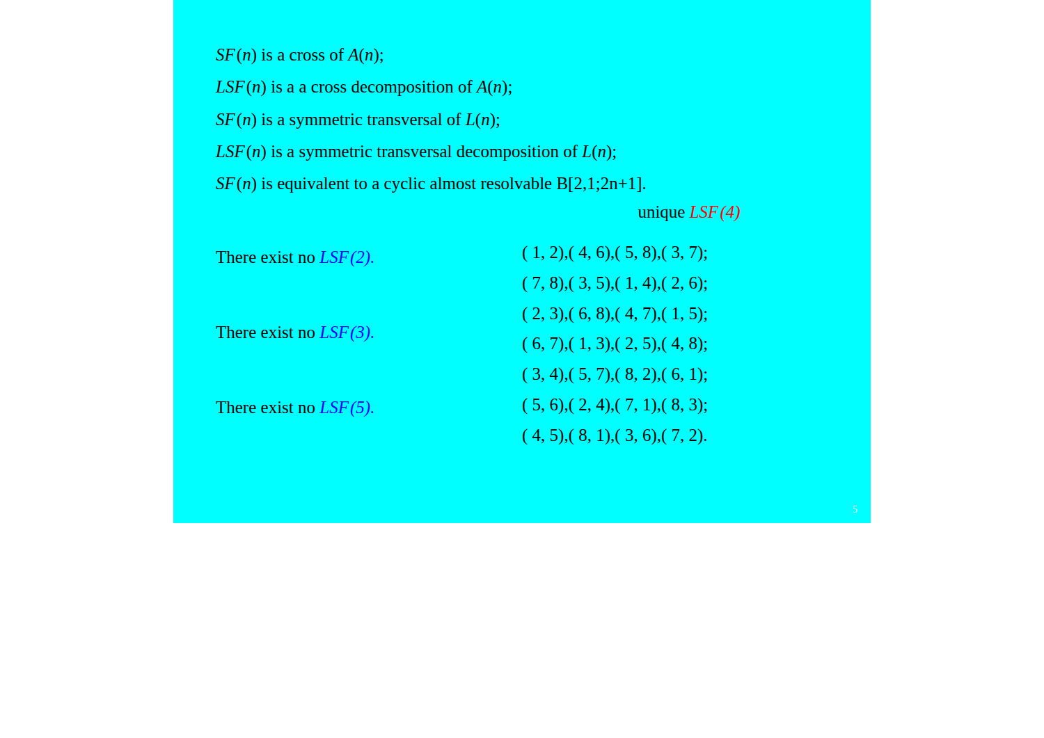SF (n) is a cross of A(n);
LSF (n) is a a cross decomposition of A(n);
SF (n) is a symmetric transversal of L(n);
LSF (n) is a symmetric transversal decomposition of L(n);
SF (n) is equivalent to a cyclic almost resolvable B[2,1;2n+1].
unique LSF (4)
There exist no LSF (2).
There exist no LSF (3).
There exist no LSF (5).
( 1, 2),( 4, 6),( 5, 8),( 3, 7);
( 7, 8),( 3, 5),( 1, 4),( 2, 6);
( 2, 3),( 6, 8),( 4, 7),( 1, 5);
( 6, 7),( 1, 3),( 2, 5),( 4, 8);
( 3, 4),( 5, 7),( 8, 2),( 6, 1);
( 5, 6),( 2, 4),( 7, 1),( 8, 3);
( 4, 5),( 8, 1),( 3, 6),( 7, 2).
5